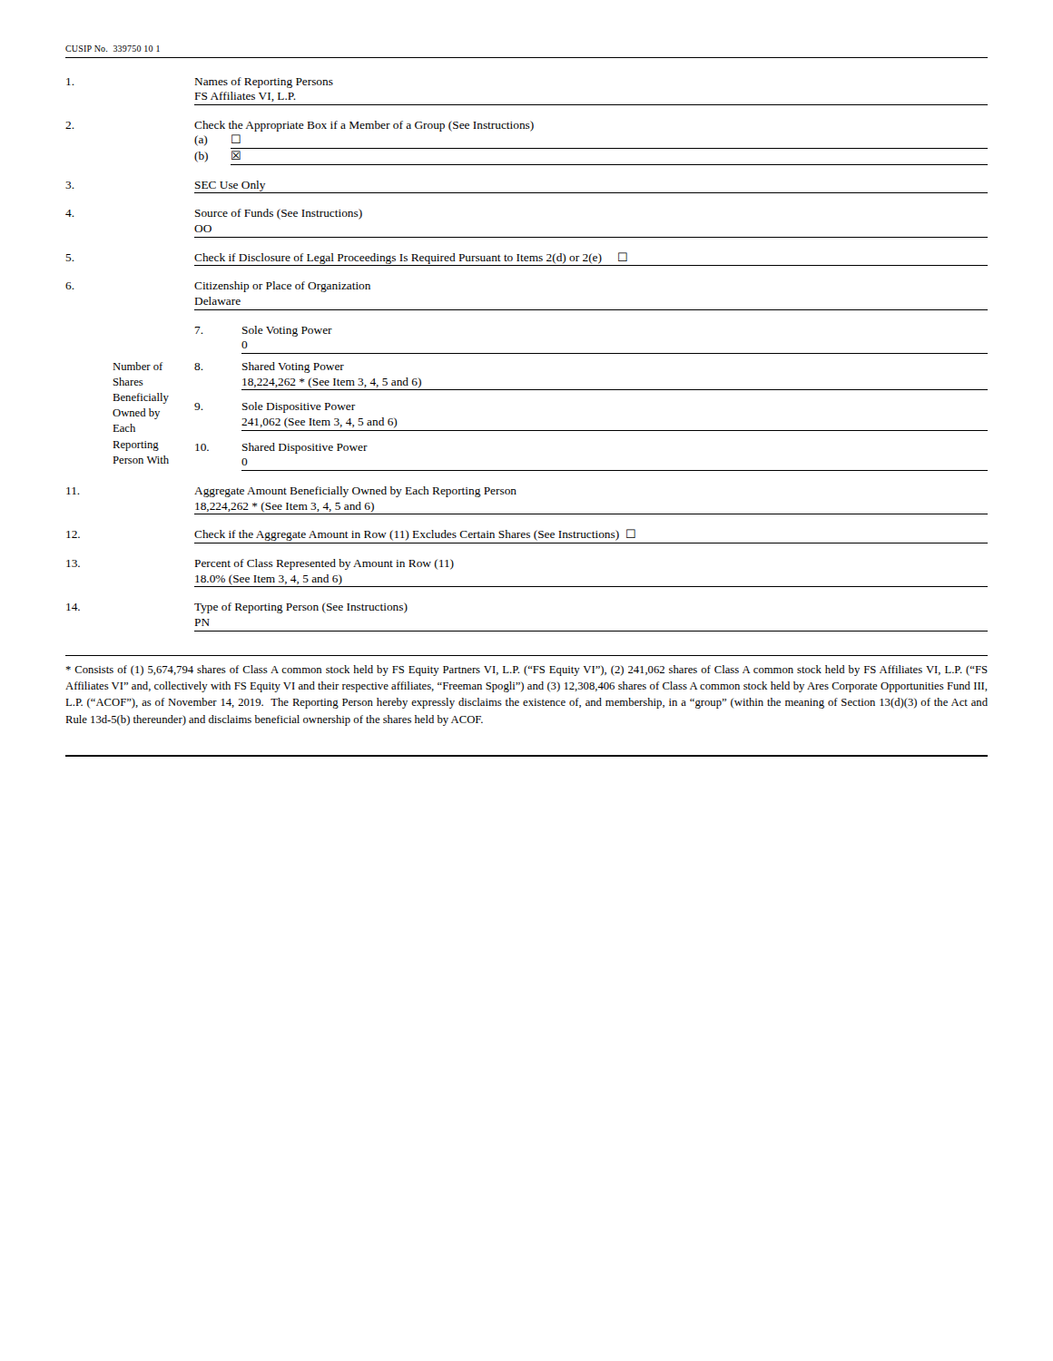CUSIP No. 339750 10 1
| 1. | | Names of Reporting Persons FS Affiliates VI, L.P. |
| 2. | | Check the Appropriate Box if a Member of a Group (See Instructions) / (a) / ☐ / / (b) / ☒ / |
| 3. | | SEC Use Only |
| 4. | | Source of Funds (See Instructions) OO |
| 5. | | Check if Disclosure of Legal Proceedings Is Required Pursuant to Items 2(d) or 2(e) ☐ |
| 6. | | Citizenship or Place of Organization Delaware |
| | | / 7. / Sole Voting Power 0 / |
| | Number of Shares Beneficially Owned by Each Reporting Person With | / 8. / Shared Voting Power 18,224,262 * (See Item 3, 4, 5 and 6) / / 9. / Sole Dispositive Power 241,062 (See Item 3, 4, 5 and 6) / / 10. / Shared Dispositive Power 0 / |
| 11. | | Aggregate Amount Beneficially Owned by Each Reporting Person 18,224,262 * (See Item 3, 4, 5 and 6) |
| 12. | | Check if the Aggregate Amount in Row (11) Excludes Certain Shares (See Instructions) ☐ |
| 13. | | Percent of Class Represented by Amount in Row (11) 18.0% (See Item 3, 4, 5 and 6) |
| 14. | | Type of Reporting Person (See Instructions) PN |
* Consists of (1) 5,674,794 shares of Class A common stock held by FS Equity Partners VI, L.P. (“FS Equity VI”), (2) 241,062 shares of Class A common stock held by FS Affiliates VI, L.P. (“FS Affiliates VI” and, collectively with FS Equity VI and their respective affiliates, “Freeman Spogli”) and (3) 12,308,406 shares of Class A common stock held by Ares Corporate Opportunities Fund III, L.P. (“ACOF”), as of November 14, 2019. The Reporting Person hereby expressly disclaims the existence of, and membership, in a “group” (within the meaning of Section 13(d)(3) of the Act and Rule 13d-5(b) thereunder) and disclaims beneficial ownership of the shares held by ACOF.